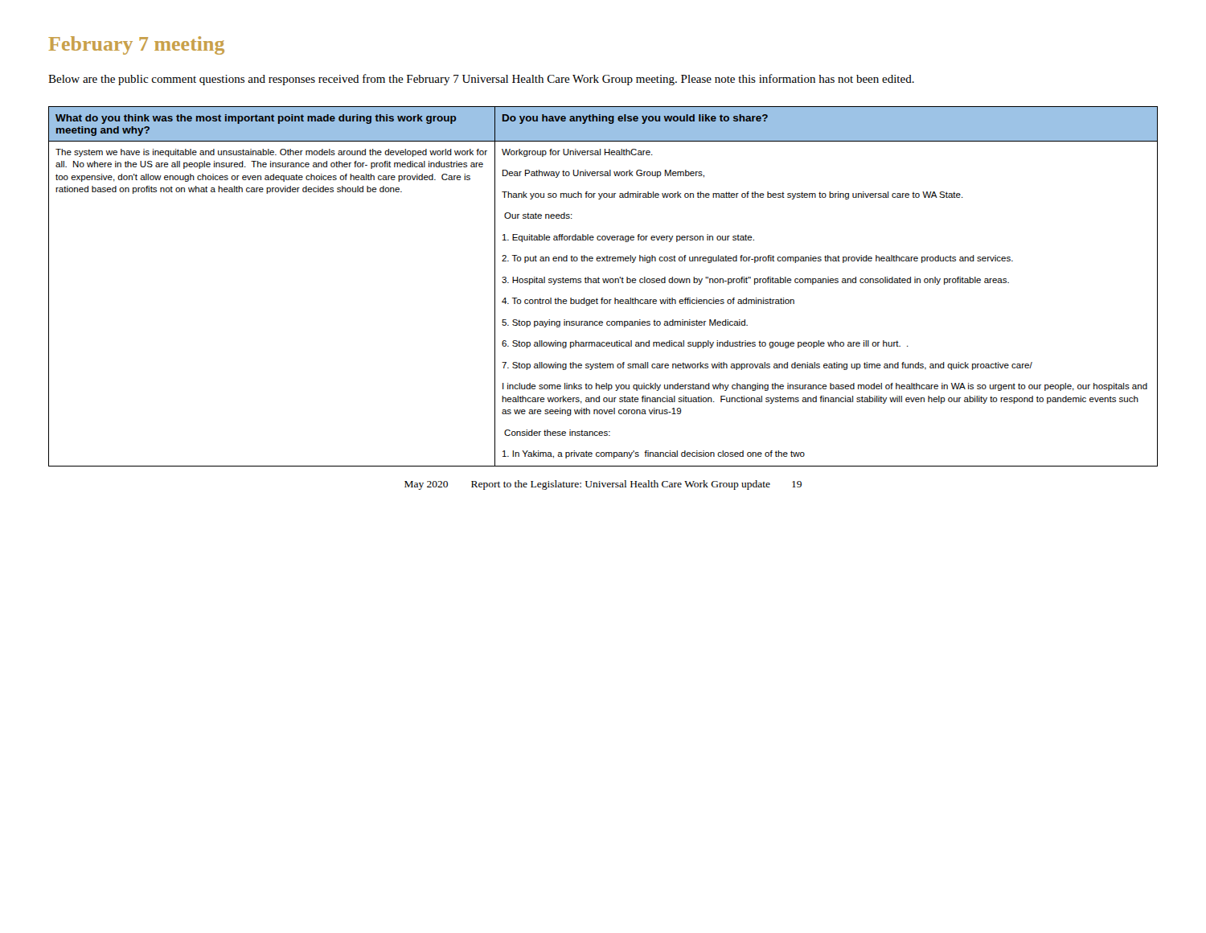February 7 meeting
Below are the public comment questions and responses received from the February 7 Universal Health Care Work Group meeting. Please note this information has not been edited.
| What do you think was the most important point made during this work group meeting and why? | Do you have anything else you would like to share? |
| --- | --- |
| The system we have is inequitable and unsustainable. Other models around the developed world work for all. No where in the US are all people insured. The insurance and other for- profit medical industries are too expensive, don't allow enough choices or even adequate choices of health care provided. Care is rationed based on profits not on what a health care provider decides should be done. | Workgroup for Universal HealthCare. Dear Pathway to Universal work Group Members, Thank you so much for your admirable work on the matter of the best system to bring universal care to WA State. Our state needs: 1. Equitable affordable coverage for every person in our state. 2. To put an end to the extremely high cost of unregulated for-profit companies that provide healthcare products and services. 3. Hospital systems that won't be closed down by "non-profit" profitable companies and consolidated in only profitable areas. 4. To control the budget for healthcare with efficiencies of administration 5. Stop paying insurance companies to administer Medicaid. 6. Stop allowing pharmaceutical and medical supply industries to gouge people who are ill or hurt. . 7. Stop allowing the system of small care networks with approvals and denials eating up time and funds, and quick proactive care/ I include some links to help you quickly understand why changing the insurance based model of healthcare in WA is so urgent to our people, our hospitals and healthcare workers, and our state financial situation. Functional systems and financial stability will even help our ability to respond to pandemic events such as we are seeing with novel corona virus-19 Consider these instances: 1. In Yakima, a private company's financial decision closed one of the two |
May 2020 Report to the Legislature: Universal Health Care Work Group update19